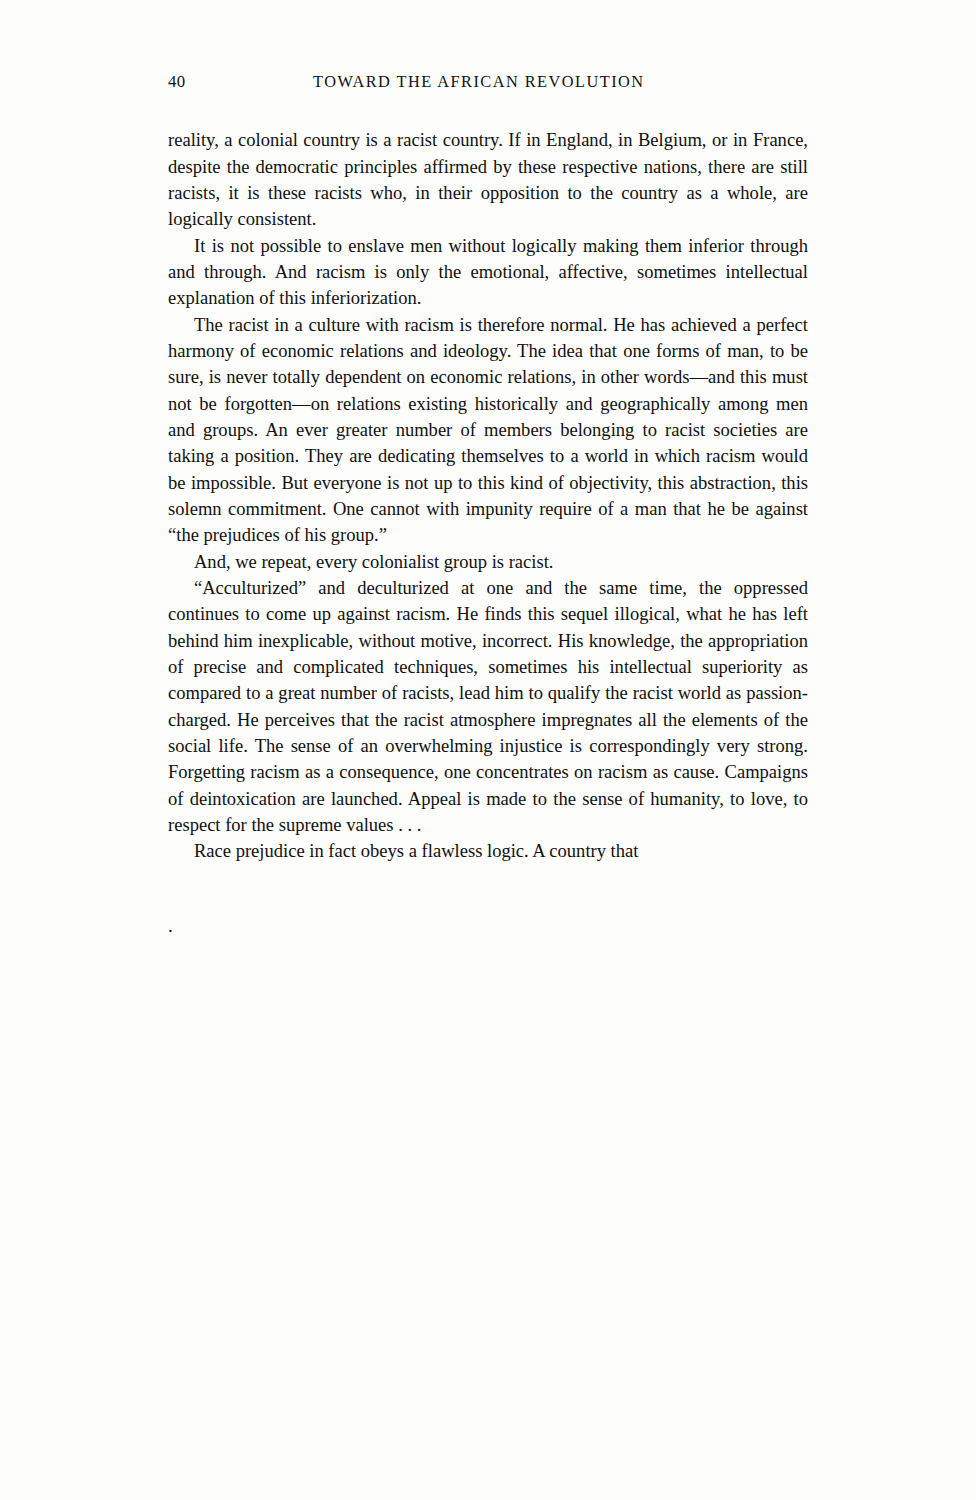40 Toward the African Revolution
reality, a colonial country is a racist country. If in England, in Belgium, or in France, despite the democratic principles affirmed by these respective nations, there are still racists, it is these racists who, in their opposition to the country as a whole, are logically consistent.
It is not possible to enslave men without logically making them inferior through and through. And racism is only the emotional, affective, sometimes intellectual explanation of this inferiorization.
The racist in a culture with racism is therefore normal. He has achieved a perfect harmony of economic relations and ideology. The idea that one forms of man, to be sure, is never totally dependent on economic relations, in other words—and this must not be forgotten—on relations existing historically and geographically among men and groups. An ever greater number of members belonging to racist societies are taking a position. They are dedicating themselves to a world in which racism would be impossible. But everyone is not up to this kind of objectivity, this abstraction, this solemn commitment. One cannot with impunity require of a man that he be against “the prejudices of his group.”
And, we repeat, every colonialist group is racist.
“Acculturized” and deculturized at one and the same time, the oppressed continues to come up against racism. He finds this sequel illogical, what he has left behind him inexplicable, without motive, incorrect. His knowledge, the appropriation of precise and complicated techniques, sometimes his intellectual superiority as compared to a great number of racists, lead him to qualify the racist world as passion-charged. He perceives that the racist atmosphere impregnates all the elements of the social life. The sense of an overwhelming injustice is correspondingly very strong. Forgetting racism as a consequence, one concentrates on racism as cause. Campaigns of deintoxication are launched. Appeal is made to the sense of humanity, to love, to respect for the supreme values . . .
Race prejudice in fact obeys a flawless logic. A country that
.